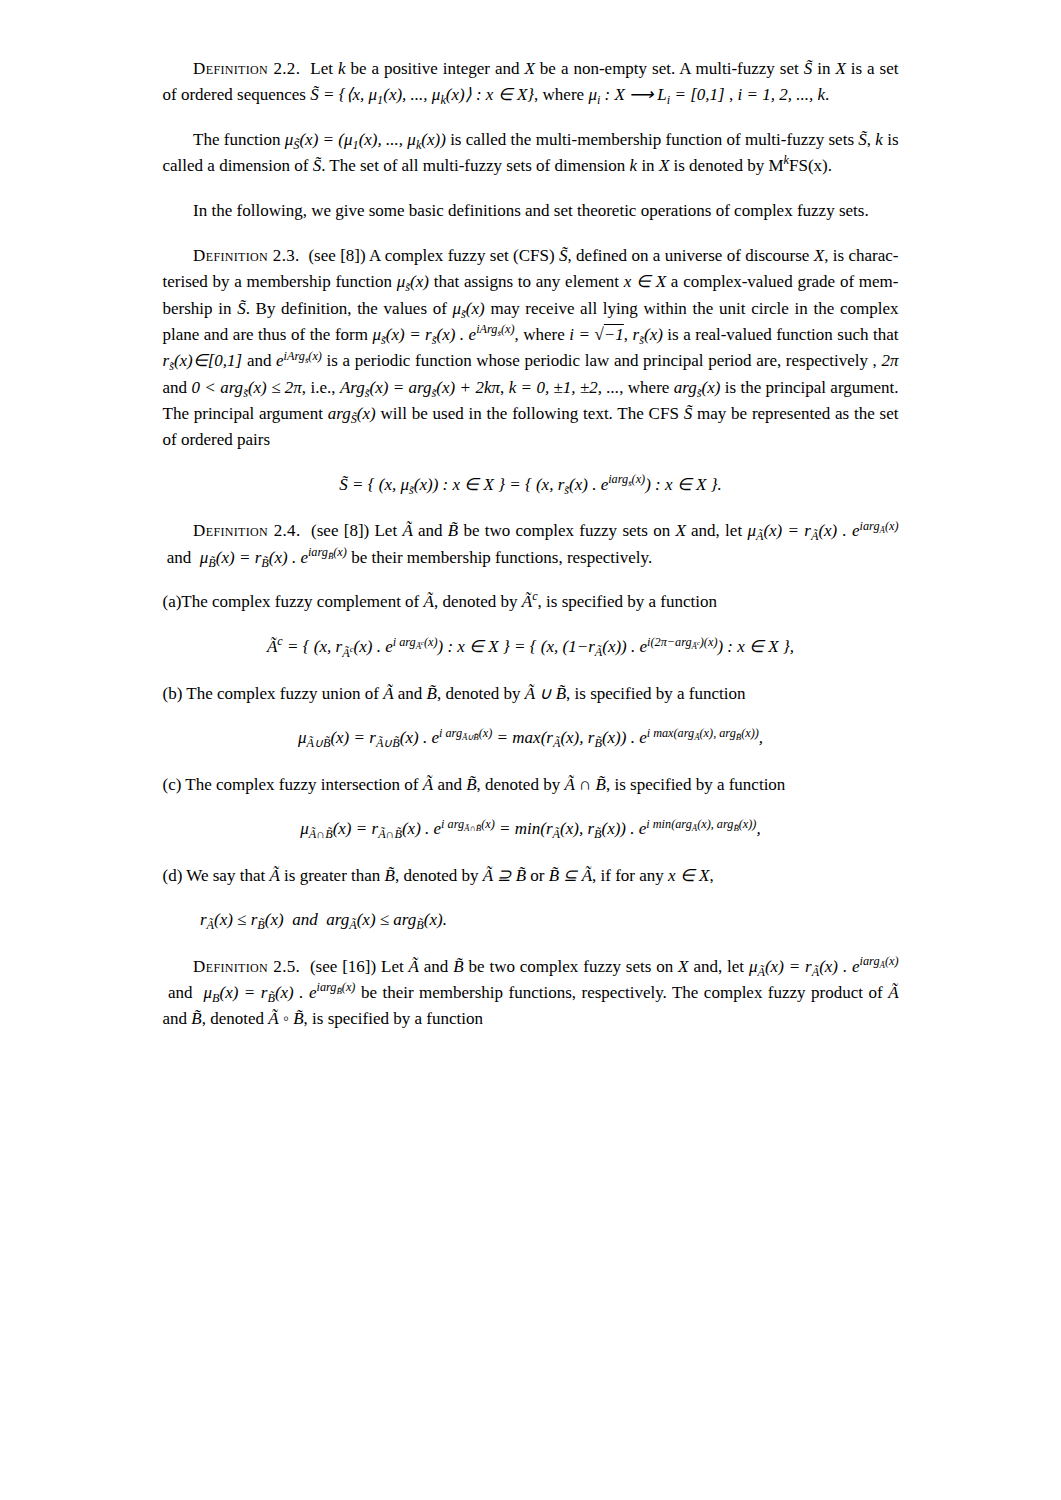Definition 2.2. Let k be a positive integer and X be a non-empty set. A multi-fuzzy set S̃ in X is a set of ordered sequences S̃ = {⟨x, μ1(x), ..., μk(x)⟩ : x ∈ X}, where μi : X ⟶ Li = [0,1] , i = 1, 2, ..., k.
The function μS̃(x) = (μ1(x), ..., μk(x)) is called the multi-membership function of multi-fuzzy sets S̃, k is called a dimension of S̃. The set of all multi-fuzzy sets of dimension k in X is denoted by MkFS(x).
In the following, we give some basic definitions and set theoretic operations of complex fuzzy sets.
Definition 2.3. (see [8]) A complex fuzzy set (CFS) S̃, defined on a universe of discourse X, is characterised by a membership function μs̃(x) that assigns to any element x ∈ X a complex-valued grade of membership in S̃. By definition, the values of μs̃(x) may receive all lying within the unit circle in the complex plane and are thus of the form μs̃(x) = rs̃(x) . eiArgs̃(x), where i = √−1, rs̃(x) is a real-valued function such that rs̃(x)∈[0,1] and eiArgs̃(x) is a periodic function whose periodic law and principal period are, respectively , 2π and 0 < args̃(x) ≤ 2π, i.e., Args̃(x) = args̃(x) + 2kπ, k = 0, ±1, ±2, ..., where args̃(x) is the principal argument. The principal argument argS̃(x) will be used in the following text. The CFS S̃ may be represented as the set of ordered pairs
S̃ = { (x, μs̃(x)) : x ∈ X } = { (x, rs̃(x) . eiargs̃(x)) : x ∈ X }.
Definition 2.4. (see [8]) Let Ã and B̃ be two complex fuzzy sets on X and, let μÃ(x) = rÃ(x) . eiargÃ(x) and μB̃(x) = rB̃(x) . eiargB̃(x) be their membership functions, respectively.
(a)The complex fuzzy complement of Ã, denoted by Ãc, is specified by a function
Ãc = { (x, rÃc(x) . ei argÃc(x)) : x ∈ X } = { (x, (1−rÃ(x)) . ei(2π−argÃc)(x)) : x ∈ X },
(b) The complex fuzzy union of Ã and B̃, denoted by Ã ∪ B̃, is specified by a function
μÃ∪B̃(x) = rÃ∪B̃(x) . ei argÃ∪B̃(x) = max(rÃ(x), rB̃(x)) . ei max(argÃ(x), argB̃(x)),
(c) The complex fuzzy intersection of Ã and B̃, denoted by Ã ∩ B̃, is specified by a function
μÃ∩B̃(x) = rÃ∩B̃(x) . ei argÃ∩B̃(x) = min(rÃ(x), rB̃(x)) . ei min(argÃ(x), argB̃(x)),
(d) We say that Ã is greater than B̃, denoted by Ã ⊇ B̃ or B̃ ⊆ Ã, if for any x ∈ X,
rÃ(x) ≤ rB̃(x) and argÃ(x) ≤ argB̃(x).
Definition 2.5. (see [16]) Let Ã and B̃ be two complex fuzzy sets on X and, let μÃ(x) = rÃ(x) . eiargÃ(x) and μB(x) = rB̃(x) . eiargB̃(x) be their membership functions, respectively. The complex fuzzy product of Ã and B̃, denoted Ã ◦ B̃, is specified by a function